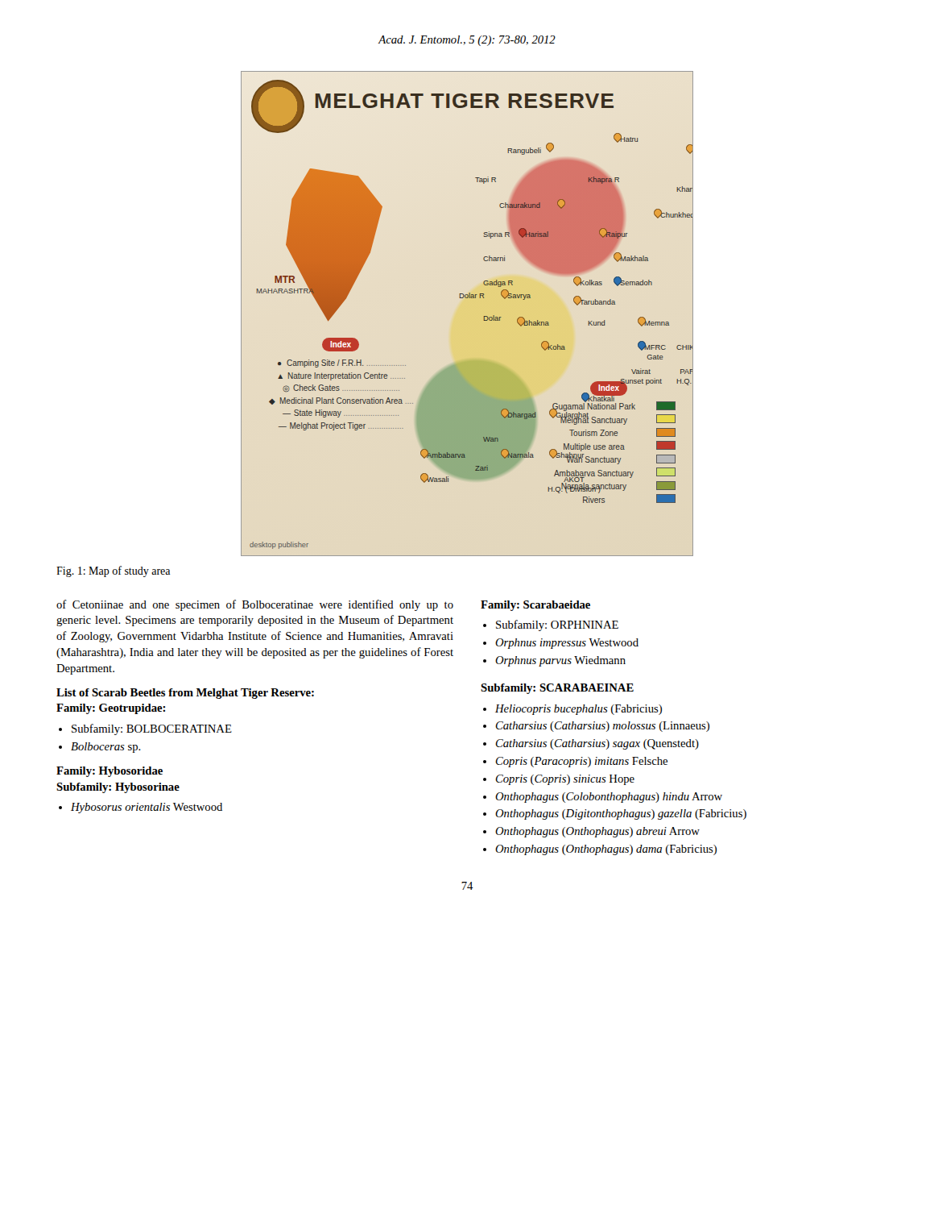Acad. J. Entomol., 5 (2): 73-80, 2012
MELGHAT TIGER RESERVE
MTRMAHARASHTRA
Index
● Camping Site / F.R.H. ..................
▲ Nature Interpretation Centre .......
◎ Check Gates ..........................
◆ Medicinal Plant Conservation Area ....
— State Higway .........................
— Melghat Project Tiger ................
Index
| Gugamal National Park | |
| Melghat Sanctuary | |
| Tourism Zone | |
| Multiple use area | |
| Wan Sanctuary | |
| Ambabarva Sanctuary | |
| Narnala sanctuary | |
| Rivers | |
Rangubeli Hatru Janda Tapi R Khapra R Khandu R Chaurakund Chunkhedi Sipna R Harisal Raipur Charni Makhala Gadga R Kolkas Semadoh Savrya Tarubanda Dolar R Dolar Bhakna Kund Memna Koha MFRC
Gate CHIKHALDARA Vairat
Sunset point PARATWADA
H.Q. ( Division ) Khatkali Dhargad Gularghat AMRAVATI
H.Q. ( Directorate ) Wan Narnala Shahnur Ambabarva Zari Wasali AKOT
H.Q. ( Division )
desktop publisher
Fig. 1: Map of study area
of Cetoniinae and one specimen of Bolboceratinae were identified only up to generic level. Specimens are temporarily deposited in the Museum of Department of Zoology, Government Vidarbha Institute of Science and Humanities, Amravati (Maharashtra), India and later they will be deposited as per the guidelines of Forest Department.
List of Scarab Beetles from Melghat Tiger Reserve:
Family: Geotrupidae:
Subfamily: BOLBOCERATINAE
Bolboceras sp.
Family: Hybosoridae
Subfamily: Hybosorinae
Hybosorus orientalis Westwood
Family: Scarabaeidae
Subfamily: ORPHNINAE
Orphnus impressus Westwood
Orphnus parvus Wiedmann
Subfamily: SCARABAEINAE
Heliocopris bucephalus (Fabricius)
Catharsius (Catharsius) molossus (Linnaeus)
Catharsius (Catharsius) sagax (Quenstedt)
Copris (Paracopris) imitans Felsche
Copris (Copris) sinicus Hope
Onthophagus (Colobonthophagus) hindu Arrow
Onthophagus (Digitonthophagus) gazella (Fabricius)
Onthophagus (Onthophagus) abreui Arrow
Onthophagus (Onthophagus) dama (Fabricius)
74